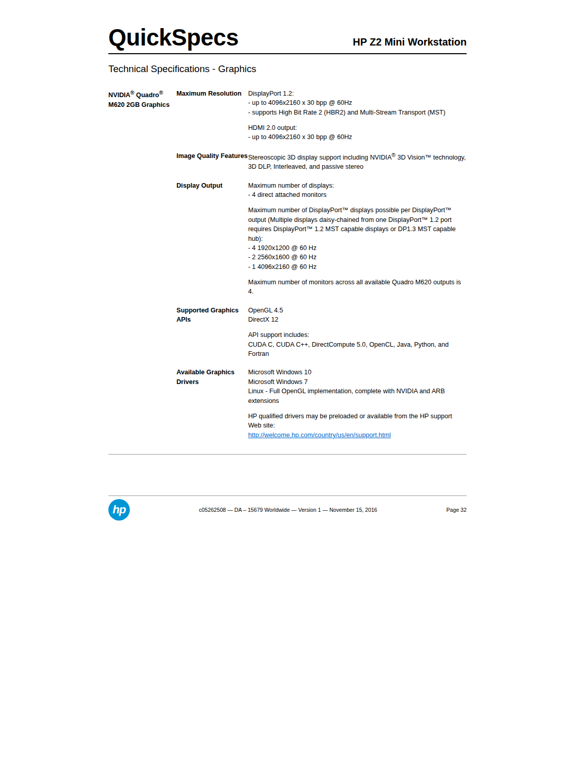QuickSpecs
HP Z2 Mini Workstation
Technical Specifications - Graphics
| NVIDIA ® Quadro ® M620 2GB Graphics | Maximum Resolution | DisplayPort 1.2: - up to 4096x2160 x 30 bpp @ 60Hz - supports High Bit Rate 2 (HBR2) and Multi-Stream Transport (MST) HDMI 2.0 output: - up to 4096x2160 x 30 bpp @ 60Hz |
| | Image Quality Features | Stereoscopic 3D display support including NVIDIA ® 3D Vision™ technology, 3D DLP, Interleaved, and passive stereo |
| | Display Output | Maximum number of displays: - 4 direct attached monitors Maximum number of DisplayPort™ displays possible per DisplayPort™ output (Multiple displays daisy-chained from one DisplayPort™ 1.2 port requires DisplayPort™ 1.2 MST capable displays or DP1.3 MST capable hub): - 4 1920x1200 @ 60 Hz - 2 2560x1600 @ 60 Hz - 1 4096x2160 @ 60 Hz Maximum number of monitors across all available Quadro M620 outputs is 4. |
| | Supported Graphics APIs | OpenGL 4.5 DirectX 12 API support includes: CUDA C, CUDA C++, DirectCompute 5.0, OpenCL, Java, Python, and Fortran |
| | Available Graphics Drivers | Microsoft Windows 10 Microsoft Windows 7 Linux - Full OpenGL implementation, complete with NVIDIA and ARB extensions HP qualified drivers may be preloaded or available from the HP support Web site: http://welcome.hp.com/country/us/en/support.html |
hp
c05262508 — DA – 15679 Worldwide — Version 1 — November 15, 2016
Page 32